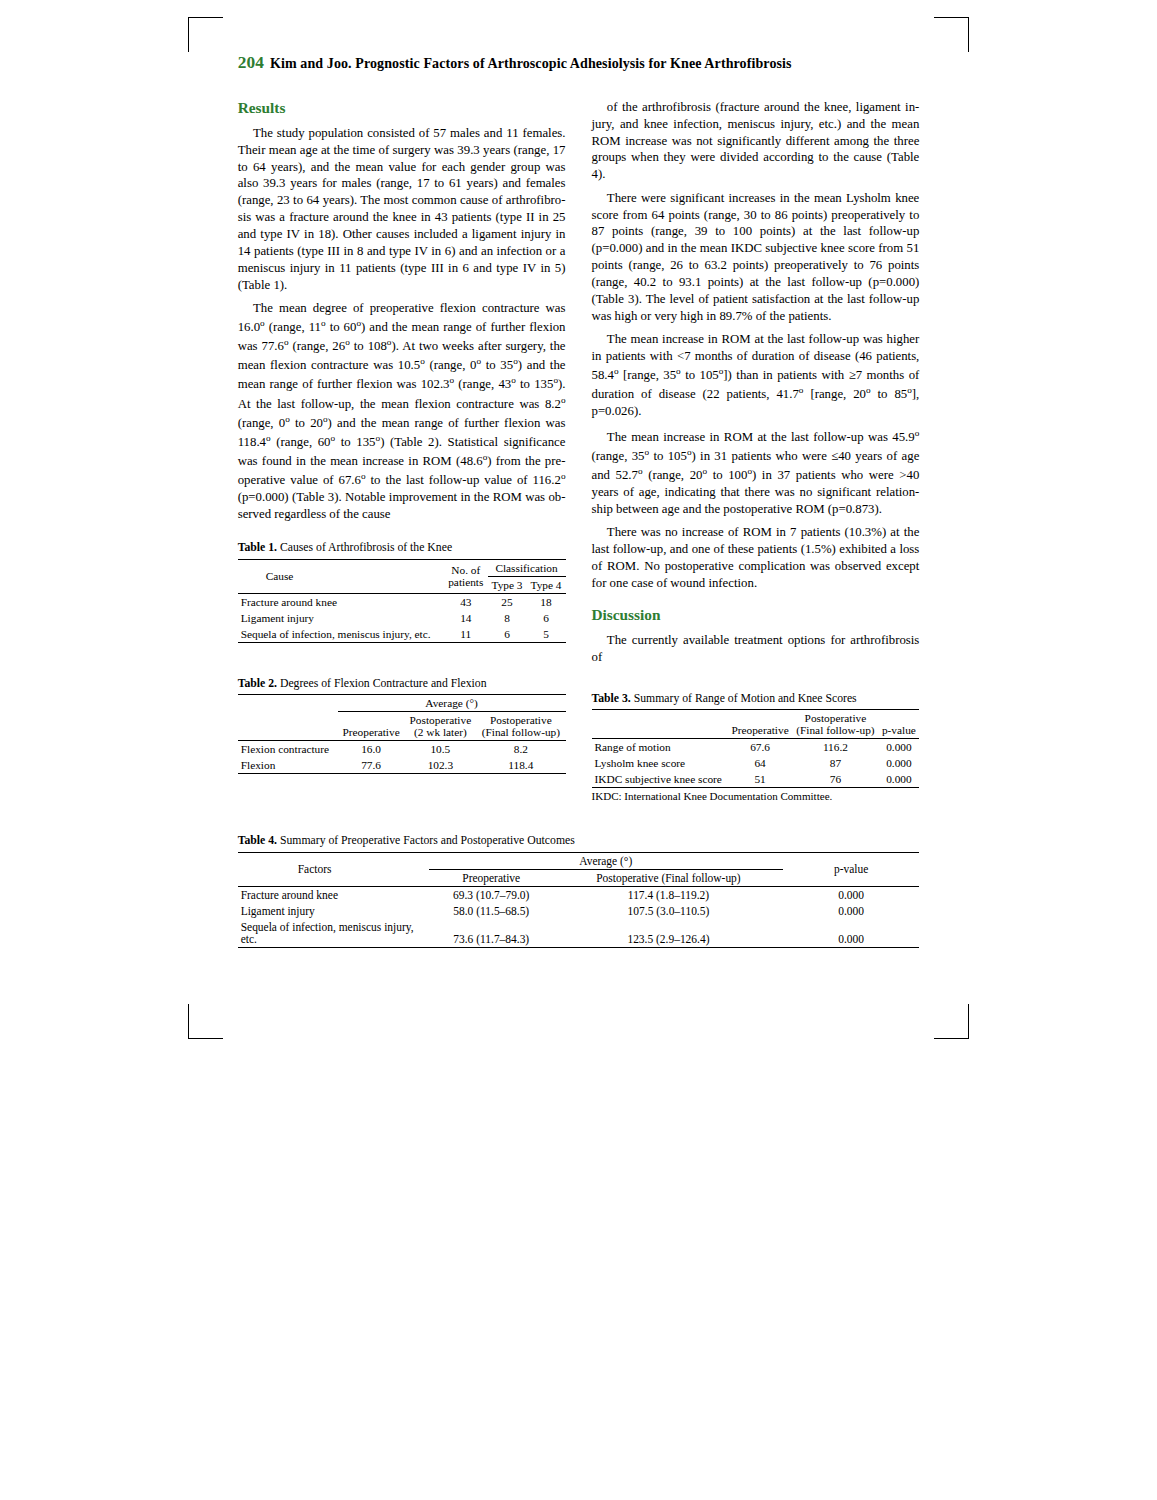204 Kim and Joo. Prognostic Factors of Arthroscopic Adhesiolysis for Knee Arthrofibrosis
Results
The study population consisted of 57 males and 11 females. Their mean age at the time of surgery was 39.3 years (range, 17 to 64 years), and the mean value for each gender group was also 39.3 years for males (range, 17 to 61 years) and females (range, 23 to 64 years). The most common cause of arthrofibrosis was a fracture around the knee in 43 patients (type II in 25 and type IV in 18). Other causes included a ligament injury in 14 patients (type III in 8 and type IV in 6) and an infection or a meniscus injury in 11 patients (type III in 6 and type IV in 5) (Table 1).
The mean degree of preoperative flexion contracture was 16.0o (range, 11o to 60o) and the mean range of further flexion was 77.6o (range, 26o to 108o). At two weeks after surgery, the mean flexion contracture was 10.5o (range, 0o to 35o) and the mean range of further flexion was 102.3o (range, 43o to 135o). At the last follow-up, the mean flexion contracture was 8.2o (range, 0o to 20o) and the mean range of further flexion was 118.4o (range, 60o to 135o) (Table 2). Statistical significance was found in the mean increase in ROM (48.6o) from the preoperative value of 67.6o to the last follow-up value of 116.2o (p=0.000) (Table 3). Notable improvement in the ROM was observed regardless of the cause
Table 1. Causes of Arthrofibrosis of the Knee
| Cause | No. of patients | Classification |
| Type 3 | Type 4 |
| Fracture around knee | 43 | 25 | 18 |
| Ligament injury | 14 | 8 | 6 |
| Sequela of infection, meniscus injury, etc. | 11 | 6 | 5 |
Table 2. Degrees of Flexion Contracture and Flexion
| | Average (°) |
| | Preoperative | Postoperative (2 wk later) | Postoperative (Final follow-up) |
| Flexion contracture | 16.0 | 10.5 | 8.2 |
| Flexion | 77.6 | 102.3 | 118.4 |
of the arthrofibrosis (fracture around the knee, ligament injury, and knee infection, meniscus injury, etc.) and the mean ROM increase was not significantly different among the three groups when they were divided according to the cause (Table 4).
There were significant increases in the mean Lysholm knee score from 64 points (range, 30 to 86 points) preoperatively to 87 points (range, 39 to 100 points) at the last follow-up (p=0.000) and in the mean IKDC subjective knee score from 51 points (range, 26 to 63.2 points) preoperatively to 76 points (range, 40.2 to 93.1 points) at the last follow-up (p=0.000) (Table 3). The level of patient satisfaction at the last follow-up was high or very high in 89.7% of the patients.
The mean increase in ROM at the last follow-up was higher in patients with <7 months of duration of disease (46 patients, 58.4o [range, 35o to 105o]) than in patients with ≥7 months of duration of disease (22 patients, 41.7o [range, 20o to 85o], p=0.026).
The mean increase in ROM at the last follow-up was 45.9o (range, 35o to 105o) in 31 patients who were ≤40 years of age and 52.7o (range, 20o to 100o) in 37 patients who were >40 years of age, indicating that there was no significant relationship between age and the postoperative ROM (p=0.873).
There was no increase of ROM in 7 patients (10.3%) at the last follow-up, and one of these patients (1.5%) exhibited a loss of ROM. No postoperative complication was observed except for one case of wound infection.
Discussion
The currently available treatment options for arthrofibrosis of
Table 3. Summary of Range of Motion and Knee Scores
| | Preoperative | Postoperative (Final follow-up) | p-value |
| Range of motion | 67.6 | 116.2 | 0.000 |
| Lysholm knee score | 64 | 87 | 0.000 |
| IKDC subjective knee score | 51 | 76 | 0.000 |
IKDC: International Knee Documentation Committee.
Table 4. Summary of Preoperative Factors and Postoperative Outcomes
| Factors | Average (°) | p-value |
| Preoperative | Postoperative (Final follow-up) |
| Fracture around knee | 69.3 (10.7–79.0) | 117.4 (1.8–119.2) | 0.000 |
| Ligament injury | 58.0 (11.5–68.5) | 107.5 (3.0–110.5) | 0.000 |
| Sequela of infection, meniscus injury, etc. | 73.6 (11.7–84.3) | 123.5 (2.9–126.4) | 0.000 |